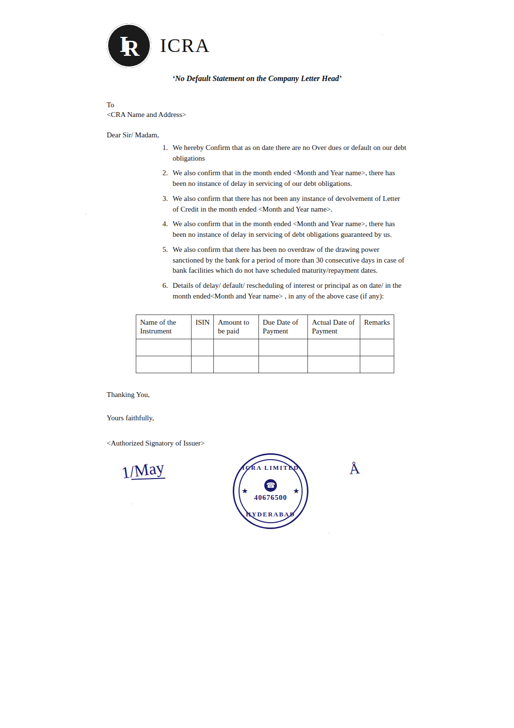. . . .
IR
ICRA
‘No Default Statement on the Company Letter Head’
To
<CRA Name and Address>
Dear Sir/ Madam,
We hereby Confirm that as on date there are no Over dues or default on our debt obligations
We also confirm that in the month ended <Month and Year name>, there has been no instance of delay in servicing of our debt obligations.
We also confirm that there has not been any instance of devolvement of Letter of Credit in the month ended <Month and Year name>.
We also confirm that in the month ended <Month and Year name>, there has been no instance of delay in servicing of debt obligations guaranteed by us.
We also confirm that there has been no overdraw of the drawing power sanctioned by the bank for a period of more than 30 consecutive days in case of bank facilities which do not have scheduled maturity/repayment dates.
Details of delay/ default/ rescheduling of interest or principal as on date/ in the month ended<Month and Year name> , in any of the above case (if any):
| Name of the Instrument | ISIN | Amount to be paid | Due Date of Payment | Actual Date of Payment | Remarks |
| --- | --- | --- | --- | --- | --- |
Thanking You,
Yours faithfully,
<Authorized Signatory of Issuer>
1/May
ICRA LIMITED
★
☎
40676500
★
HYDERABAD
Å